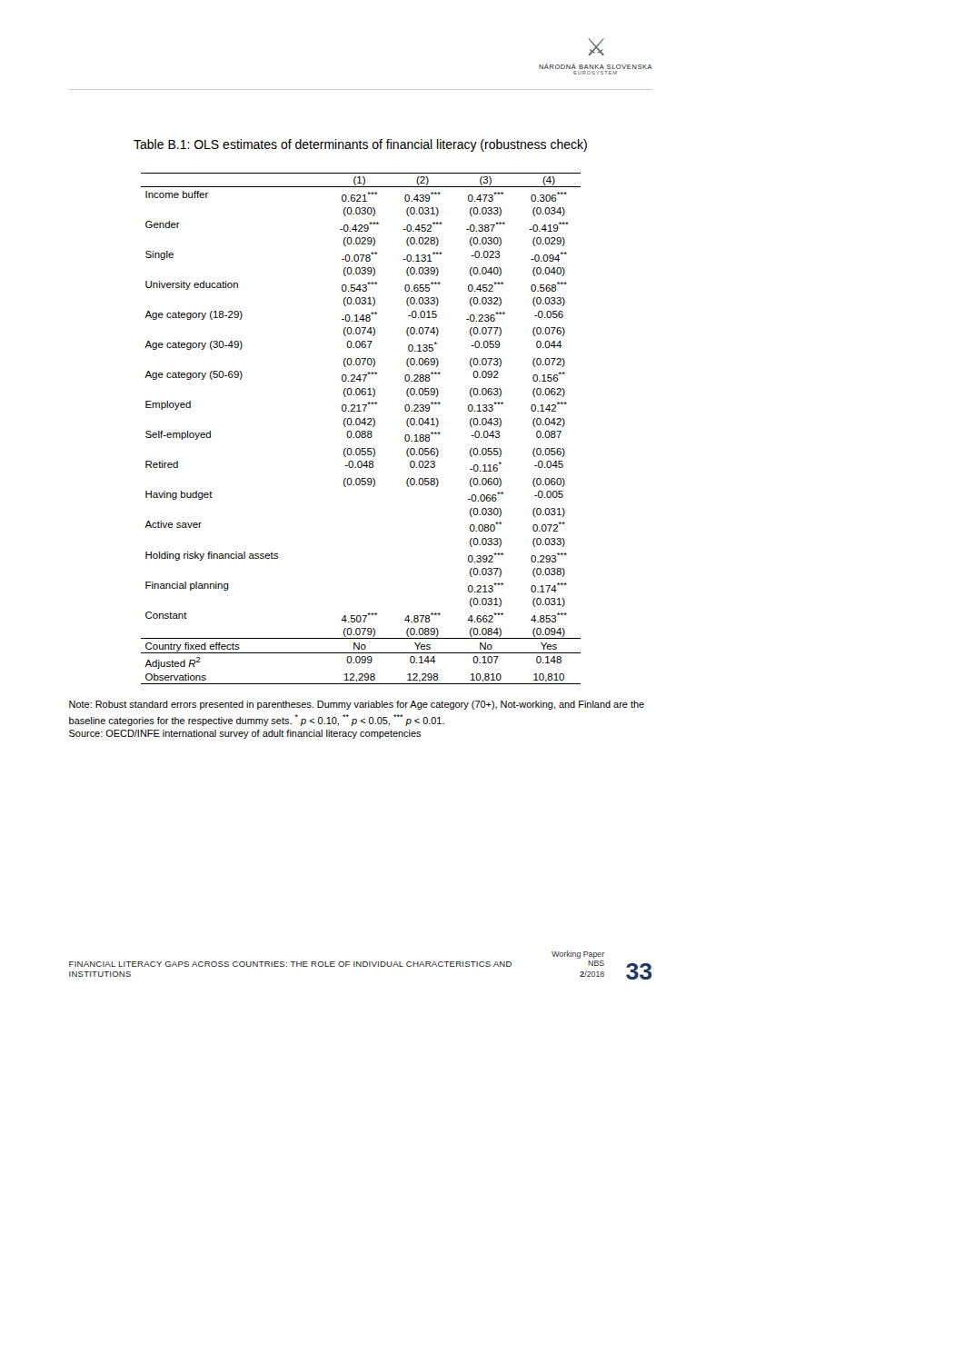⚔
NÁRODNÁ BANKA SLOVENSKA
EUROSYSTEM
Table B.1: OLS estimates of determinants of financial literacy (robustness check)
| | (1) | (2) | (3) | (4) |
| --- | --- | --- | --- | --- |
| Income buffer | 0.621 *** | 0.439 *** | 0.473 *** | 0.306 *** |
| | (0.030) | (0.031) | (0.033) | (0.034) |
| Gender | -0.429 *** | -0.452 *** | -0.387 *** | -0.419 *** |
| | (0.029) | (0.028) | (0.030) | (0.029) |
| Single | -0.078 ** | -0.131 *** | -0.023 | -0.094 ** |
| | (0.039) | (0.039) | (0.040) | (0.040) |
| University education | 0.543 *** | 0.655 *** | 0.452 *** | 0.568 *** |
| | (0.031) | (0.033) | (0.032) | (0.033) |
| Age category (18-29) | -0.148 ** | -0.015 | -0.236 *** | -0.056 |
| | (0.074) | (0.074) | (0.077) | (0.076) |
| Age category (30-49) | 0.067 | 0.135 * | -0.059 | 0.044 |
| | (0.070) | (0.069) | (0.073) | (0.072) |
| Age category (50-69) | 0.247 *** | 0.288 *** | 0.092 | 0.156 ** |
| | (0.061) | (0.059) | (0.063) | (0.062) |
| Employed | 0.217 *** | 0.239 *** | 0.133 *** | 0.142 *** |
| | (0.042) | (0.041) | (0.043) | (0.042) |
| Self-employed | 0.088 | 0.188 *** | -0.043 | 0.087 |
| | (0.055) | (0.056) | (0.055) | (0.056) |
| Retired | -0.048 | 0.023 | -0.116 * | -0.045 |
| | (0.059) | (0.058) | (0.060) | (0.060) |
| Having budget | | | -0.066 ** | -0.005 |
| | | | (0.030) | (0.031) |
| Active saver | | | 0.080 ** | 0.072 ** |
| | | | (0.033) | (0.033) |
| Holding risky financial assets | | | 0.392 *** | 0.293 *** |
| | | | (0.037) | (0.038) |
| Financial planning | | | 0.213 *** | 0.174 *** |
| | | | (0.031) | (0.031) |
| Constant | 4.507 *** | 4.878 *** | 4.662 *** | 4.853 *** |
| | (0.079) | (0.089) | (0.084) | (0.094) |
| Country fixed effects | No | Yes | No | Yes |
| Adjusted R 2 | 0.099 | 0.144 | 0.107 | 0.148 |
| Observations | 12,298 | 12,298 | 10,810 | 10,810 |
Note: Robust standard errors presented in parentheses. Dummy variables for Age category (70+), Not-working, and Finland are the baseline categories for the respective dummy sets. * p < 0.10, ** p < 0.05, *** p < 0.01. Source: OECD/INFE international survey of adult financial literacy competencies
Financial literacy gaps across countries: the role of individual characteristics and institutions
Working Paper NBS
2/2018
33